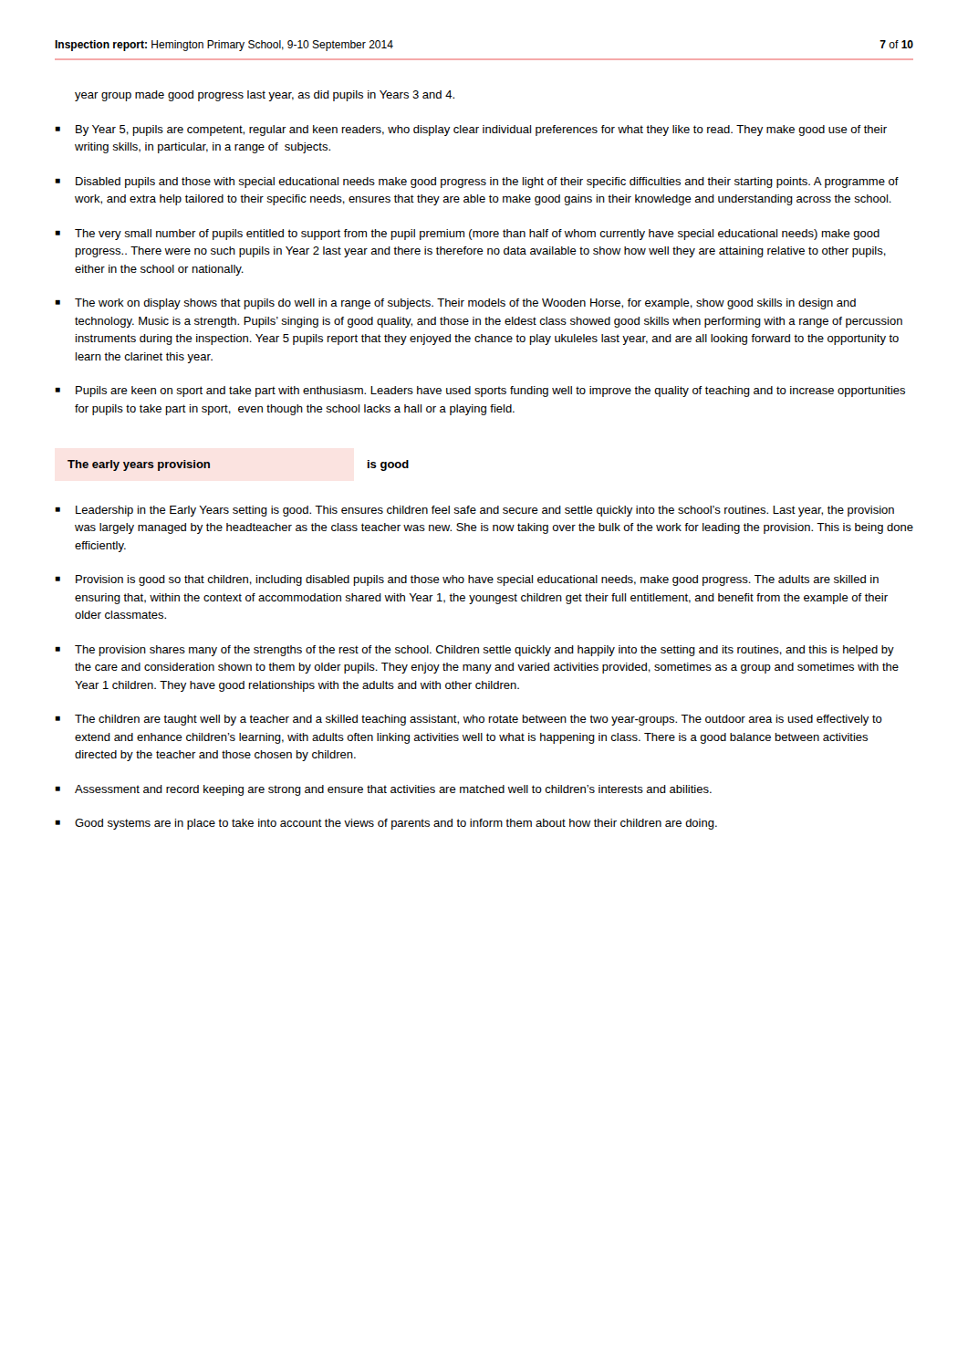Inspection report: Hemington Primary School, 9-10 September 2014
7 of 10
year group made good progress last year, as did pupils in Years 3 and 4.
By Year 5, pupils are competent, regular and keen readers, who display clear individual preferences for what they like to read. They make good use of their writing skills, in particular, in a range of subjects.
Disabled pupils and those with special educational needs make good progress in the light of their specific difficulties and their starting points. A programme of work, and extra help tailored to their specific needs, ensures that they are able to make good gains in their knowledge and understanding across the school.
The very small number of pupils entitled to support from the pupil premium (more than half of whom currently have special educational needs) make good progress.. There were no such pupils in Year 2 last year and there is therefore no data available to show how well they are attaining relative to other pupils, either in the school or nationally.
The work on display shows that pupils do well in a range of subjects. Their models of the Wooden Horse, for example, show good skills in design and technology. Music is a strength. Pupils’ singing is of good quality, and those in the eldest class showed good skills when performing with a range of percussion instruments during the inspection. Year 5 pupils report that they enjoyed the chance to play ukuleles last year, and are all looking forward to the opportunity to learn the clarinet this year.
Pupils are keen on sport and take part with enthusiasm. Leaders have used sports funding well to improve the quality of teaching and to increase opportunities for pupils to take part in sport, even though the school lacks a hall or a playing field.
The early years provision
is good
Leadership in the Early Years setting is good. This ensures children feel safe and secure and settle quickly into the school’s routines. Last year, the provision was largely managed by the headteacher as the class teacher was new. She is now taking over the bulk of the work for leading the provision. This is being done efficiently.
Provision is good so that children, including disabled pupils and those who have special educational needs, make good progress. The adults are skilled in ensuring that, within the context of accommodation shared with Year 1, the youngest children get their full entitlement, and benefit from the example of their older classmates.
The provision shares many of the strengths of the rest of the school. Children settle quickly and happily into the setting and its routines, and this is helped by the care and consideration shown to them by older pupils. They enjoy the many and varied activities provided, sometimes as a group and sometimes with the Year 1 children. They have good relationships with the adults and with other children.
The children are taught well by a teacher and a skilled teaching assistant, who rotate between the two year-groups. The outdoor area is used effectively to extend and enhance children’s learning, with adults often linking activities well to what is happening in class. There is a good balance between activities directed by the teacher and those chosen by children.
Assessment and record keeping are strong and ensure that activities are matched well to children’s interests and abilities.
Good systems are in place to take into account the views of parents and to inform them about how their children are doing.